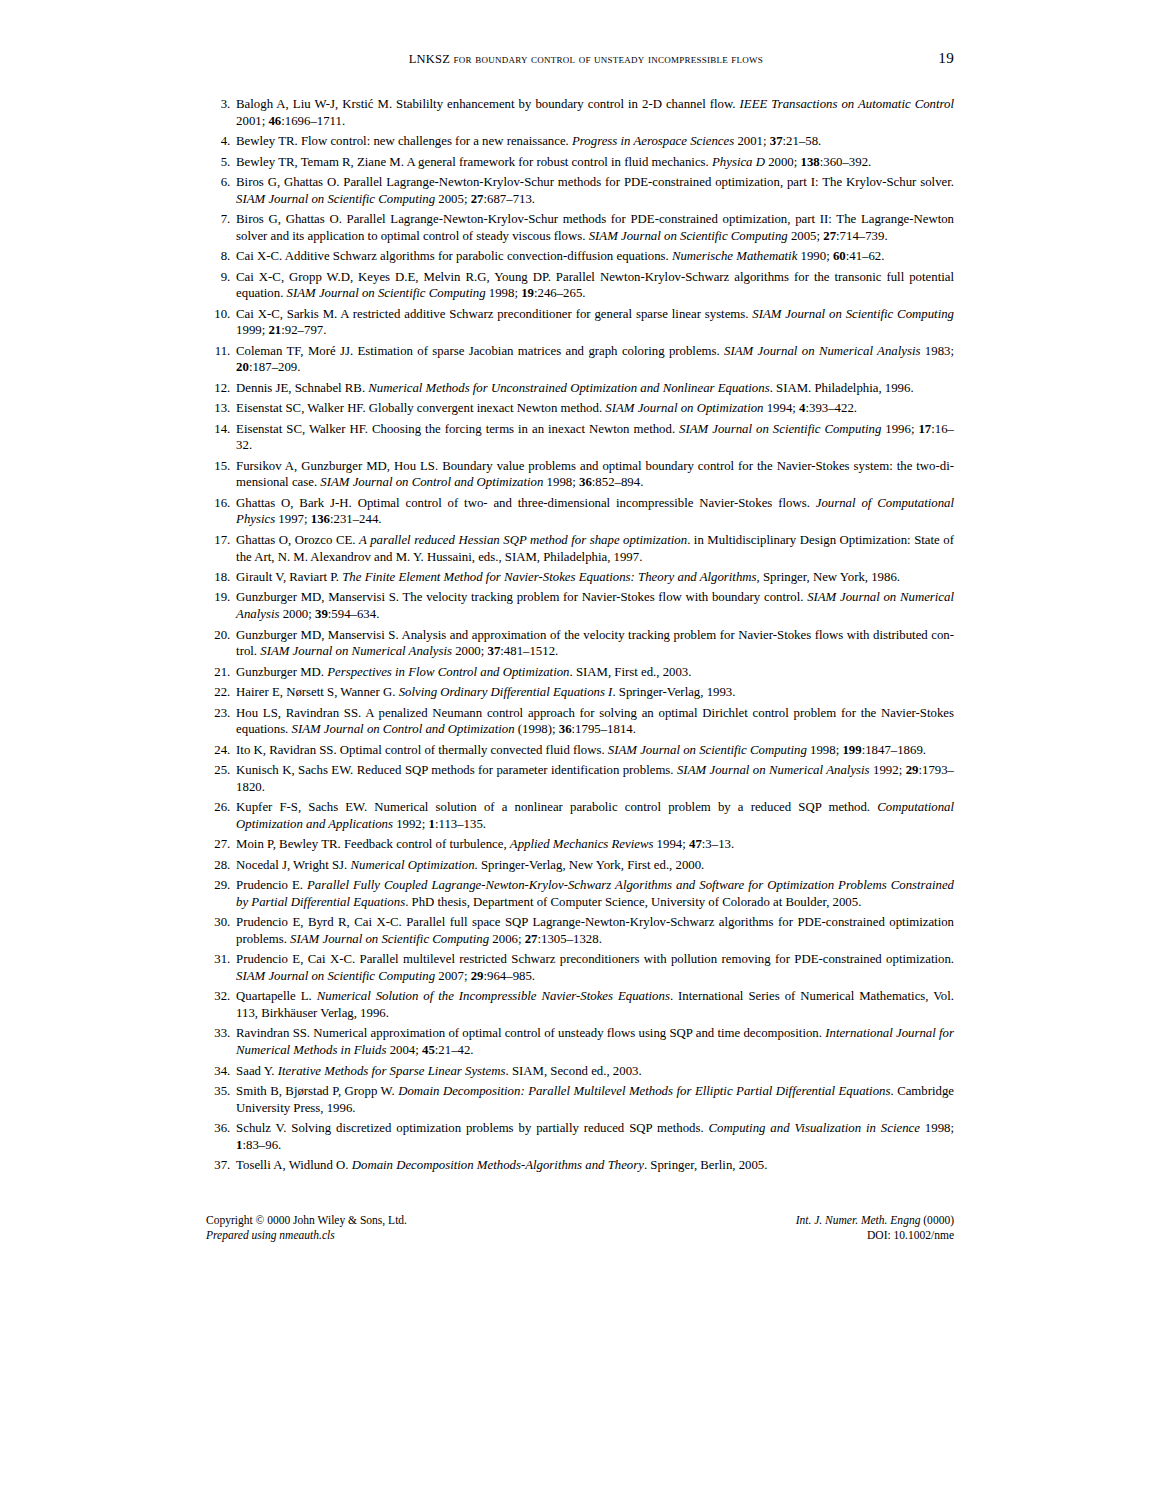LNKSZ for boundary control of unsteady incompressible flows
19
3. Balogh A, Liu W-J, Krstić M. Stabililty enhancement by boundary control in 2-D channel flow. IEEE Transactions on Automatic Control 2001; 46:1696–1711.
4. Bewley TR. Flow control: new challenges for a new renaissance. Progress in Aerospace Sciences 2001; 37:21–58.
5. Bewley TR, Temam R, Ziane M. A general framework for robust control in fluid mechanics. Physica D 2000; 138:360–392.
6. Biros G, Ghattas O. Parallel Lagrange-Newton-Krylov-Schur methods for PDE-constrained optimization, part I: The Krylov-Schur solver. SIAM Journal on Scientific Computing 2005; 27:687–713.
7. Biros G, Ghattas O. Parallel Lagrange-Newton-Krylov-Schur methods for PDE-constrained optimization, part II: The Lagrange-Newton solver and its application to optimal control of steady viscous flows. SIAM Journal on Scientific Computing 2005; 27:714–739.
8. Cai X-C. Additive Schwarz algorithms for parabolic convection-diffusion equations. Numerische Mathematik 1990; 60:41–62.
9. Cai X-C, Gropp W.D, Keyes D.E, Melvin R.G, Young DP. Parallel Newton-Krylov-Schwarz algorithms for the transonic full potential equation. SIAM Journal on Scientific Computing 1998; 19:246–265.
10. Cai X-C, Sarkis M. A restricted additive Schwarz preconditioner for general sparse linear systems. SIAM Journal on Scientific Computing 1999; 21:92–797.
11. Coleman TF, Moré JJ. Estimation of sparse Jacobian matrices and graph coloring problems. SIAM Journal on Numerical Analysis 1983; 20:187–209.
12. Dennis JE, Schnabel RB. Numerical Methods for Unconstrained Optimization and Nonlinear Equations. SIAM. Philadelphia, 1996.
13. Eisenstat SC, Walker HF. Globally convergent inexact Newton method. SIAM Journal on Optimization 1994; 4:393–422.
14. Eisenstat SC, Walker HF. Choosing the forcing terms in an inexact Newton method. SIAM Journal on Scientific Computing 1996; 17:16–32.
15. Fursikov A, Gunzburger MD, Hou LS. Boundary value problems and optimal boundary control for the Navier-Stokes system: the two-dimensional case. SIAM Journal on Control and Optimization 1998; 36:852–894.
16. Ghattas O, Bark J-H. Optimal control of two- and three-dimensional incompressible Navier-Stokes flows. Journal of Computational Physics 1997; 136:231–244.
17. Ghattas O, Orozco CE. A parallel reduced Hessian SQP method for shape optimization. in Multidisciplinary Design Optimization: State of the Art, N. M. Alexandrov and M. Y. Hussaini, eds., SIAM, Philadelphia, 1997.
18. Girault V, Raviart P. The Finite Element Method for Navier-Stokes Equations: Theory and Algorithms, Springer, New York, 1986.
19. Gunzburger MD, Manservisi S. The velocity tracking problem for Navier-Stokes flow with boundary control. SIAM Journal on Numerical Analysis 2000; 39:594–634.
20. Gunzburger MD, Manservisi S. Analysis and approximation of the velocity tracking problem for Navier-Stokes flows with distributed control. SIAM Journal on Numerical Analysis 2000; 37:481–1512.
21. Gunzburger MD. Perspectives in Flow Control and Optimization. SIAM, First ed., 2003.
22. Hairer E, Nørsett S, Wanner G. Solving Ordinary Differential Equations I. Springer-Verlag, 1993.
23. Hou LS, Ravindran SS. A penalized Neumann control approach for solving an optimal Dirichlet control problem for the Navier-Stokes equations. SIAM Journal on Control and Optimization (1998); 36:1795–1814.
24. Ito K, Ravidran SS. Optimal control of thermally convected fluid flows. SIAM Journal on Scientific Computing 1998; 199:1847–1869.
25. Kunisch K, Sachs EW. Reduced SQP methods for parameter identification problems. SIAM Journal on Numerical Analysis 1992; 29:1793–1820.
26. Kupfer F-S, Sachs EW. Numerical solution of a nonlinear parabolic control problem by a reduced SQP method. Computational Optimization and Applications 1992; 1:113–135.
27. Moin P, Bewley TR. Feedback control of turbulence, Applied Mechanics Reviews 1994; 47:3–13.
28. Nocedal J, Wright SJ. Numerical Optimization. Springer-Verlag, New York, First ed., 2000.
29. Prudencio E. Parallel Fully Coupled Lagrange-Newton-Krylov-Schwarz Algorithms and Software for Optimization Problems Constrained by Partial Differential Equations. PhD thesis, Department of Computer Science, University of Colorado at Boulder, 2005.
30. Prudencio E, Byrd R, Cai X-C. Parallel full space SQP Lagrange-Newton-Krylov-Schwarz algorithms for PDE-constrained optimization problems. SIAM Journal on Scientific Computing 2006; 27:1305–1328.
31. Prudencio E, Cai X-C. Parallel multilevel restricted Schwarz preconditioners with pollution removing for PDE-constrained optimization. SIAM Journal on Scientific Computing 2007; 29:964–985.
32. Quartapelle L. Numerical Solution of the Incompressible Navier-Stokes Equations. International Series of Numerical Mathematics, Vol. 113, Birkhäuser Verlag, 1996.
33. Ravindran SS. Numerical approximation of optimal control of unsteady flows using SQP and time decomposition. International Journal for Numerical Methods in Fluids 2004; 45:21–42.
34. Saad Y. Iterative Methods for Sparse Linear Systems. SIAM, Second ed., 2003.
35. Smith B, Bjørstad P, Gropp W. Domain Decomposition: Parallel Multilevel Methods for Elliptic Partial Differential Equations. Cambridge University Press, 1996.
36. Schulz V. Solving discretized optimization problems by partially reduced SQP methods. Computing and Visualization in Science 1998; 1:83–96.
37. Toselli A, Widlund O. Domain Decomposition Methods-Algorithms and Theory. Springer, Berlin, 2005.
Copyright © 0000 John Wiley & Sons, Ltd.
Prepared using nmeauth.cls
Int. J. Numer. Meth. Engng (0000)
DOI: 10.1002/nme